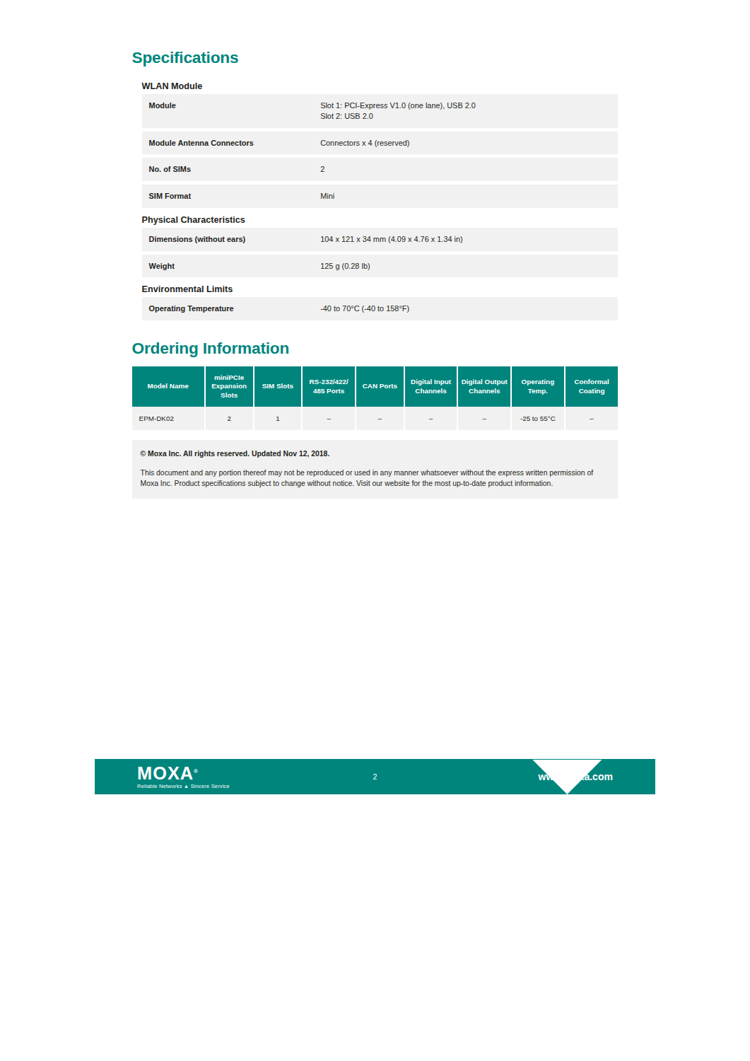Specifications
WLAN Module
| Module | Slot 1: PCI-Express V1.0 (one lane), USB 2.0 Slot 2: USB 2.0 |
| Module Antenna Connectors | Connectors x 4 (reserved) |
| No. of SIMs | 2 |
| SIM Format | Mini |
Physical Characteristics
| Dimensions (without ears) | 104 x 121 x 34 mm (4.09 x 4.76 x 1.34 in) |
| Weight | 125 g (0.28 lb) |
Environmental Limits
| Operating Temperature | -40 to 70°C (-40 to 158°F) |
Ordering Information
| Model Name | miniPCIe Expansion Slots | SIM Slots | RS-232/422/ 485 Ports | CAN Ports | Digital Input Channels | Digital Output Channels | Operating Temp. | Conformal Coating |
| --- | --- | --- | --- | --- | --- | --- | --- | --- |
| EPM-DK02 | 2 | 1 | – | – | – | – | -25 to 55°C | – |
© Moxa Inc. All rights reserved. Updated Nov 12, 2018.
This document and any portion thereof may not be reproduced or used in any manner whatsoever without the express written permission of Moxa Inc. Product specifications subject to change without notice. Visit our website for the most up-to-date product information.
MOXA®
Reliable Networks ▲ Sincere Service
2
www.moxa.com